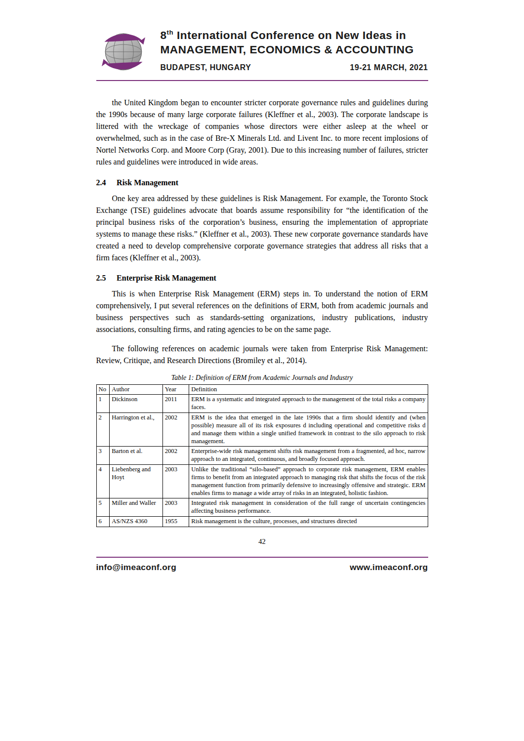8th International Conference on New Ideas in
MANAGEMENT, ECONOMICS & ACCOUNTING
BUDAPEST, HUNGARY
19-21 MARCH, 2021
the United Kingdom began to encounter stricter corporate governance rules and guidelines during the 1990s because of many large corporate failures (Kleffner et al., 2003). The corporate landscape is littered with the wreckage of companies whose directors were either asleep at the wheel or overwhelmed, such as in the case of Bre-X Minerals Ltd. and Livent Inc. to more recent implosions of Nortel Networks Corp. and Moore Corp (Gray, 2001). Due to this increasing number of failures, stricter rules and guidelines were introduced in wide areas.
2.4 Risk Management
One key area addressed by these guidelines is Risk Management. For example, the Toronto Stock Exchange (TSE) guidelines advocate that boards assume responsibility for “the identification of the principal business risks of the corporation’s business, ensuring the implementation of appropriate systems to manage these risks.” (Kleffner et al., 2003). These new corporate governance standards have created a need to develop comprehensive corporate governance strategies that address all risks that a firm faces (Kleffner et al., 2003).
2.5 Enterprise Risk Management
This is when Enterprise Risk Management (ERM) steps in. To understand the notion of ERM comprehensively, I put several references on the definitions of ERM, both from academic journals and business perspectives such as standards-setting organizations, industry publications, industry associations, consulting firms, and rating agencies to be on the same page.
The following references on academic journals were taken from Enterprise Risk Management: Review, Critique, and Research Directions (Bromiley et al., 2014).
Table 1: Definition of ERM from Academic Journals and Industry
| No | Author | Year | Definition |
| --- | --- | --- | --- |
| 1 | Dickinson | 2011 | ERM is a systematic and integrated approach to the management of the total risks a company faces. |
| 2 | Harrington et al., | 2002 | ERM is the idea that emerged in the late 1990s that a firm should identify and (when possible) measure all of its risk exposures d including operational and competitive risks d and manage them within a single unified framework in contrast to the silo approach to risk management. |
| 3 | Barton et al. | 2002 | Enterprise-wide risk management shifts risk management from a fragmented, ad hoc, narrow approach to an integrated, continuous, and broadly focused approach. |
| 4 | Liebenberg and Hoyt | 2003 | Unlike the traditional “silo-based” approach to corporate risk management, ERM enables firms to benefit from an integrated approach to managing risk that shifts the focus of the risk management function from primarily defensive to increasingly offensive and strategic. ERM enables firms to manage a wide array of risks in an integrated, holistic fashion. |
| 5 | Miller and Waller | 2003 | Integrated risk management in consideration of the full range of uncertain contingencies affecting business performance. |
| 6 | AS/NZS 4360 | 1955 | Risk management is the culture, processes, and structures directed |
42
info@imeaconf.org
www.imeaconf.org